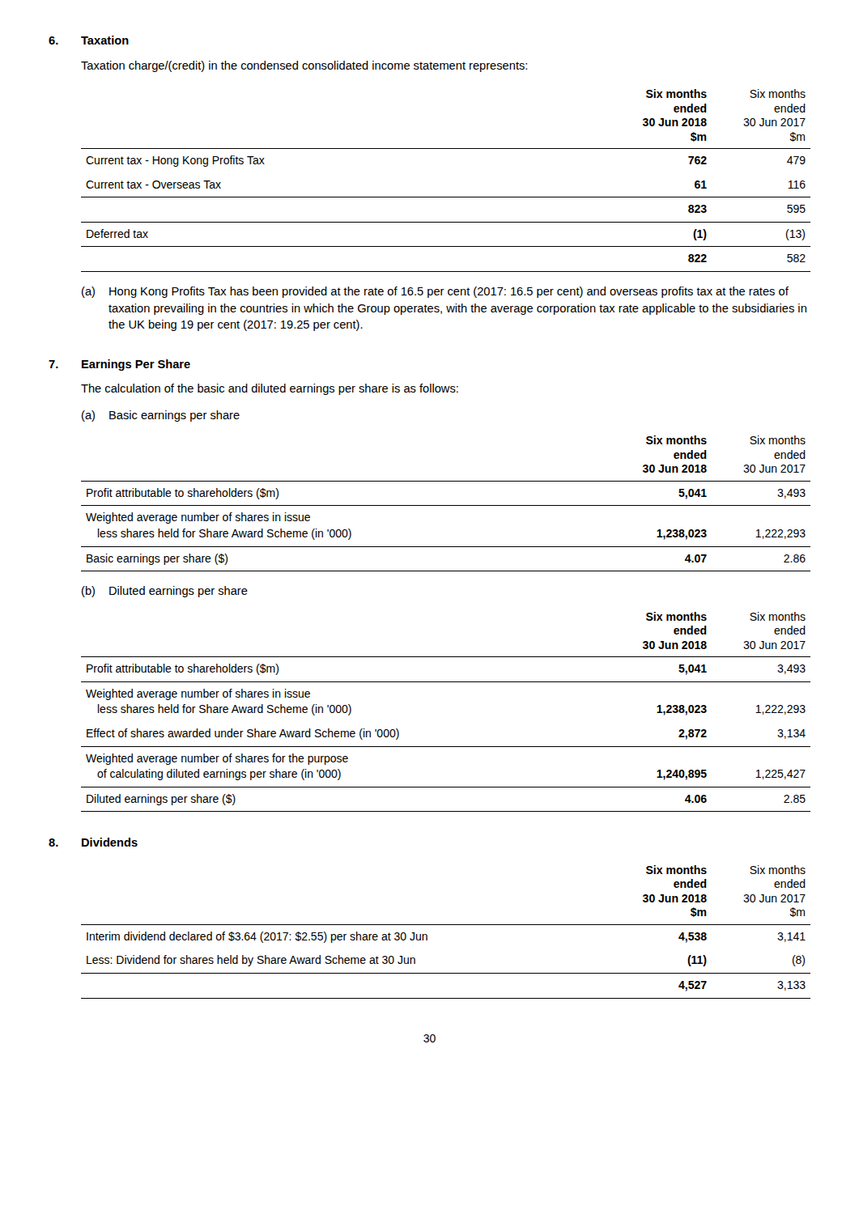6. Taxation
Taxation charge/(credit) in the condensed consolidated income statement represents:
| | Six months ended 30 Jun 2018 $m | Six months ended 30 Jun 2017 $m |
| --- | --- | --- |
| Current tax - Hong Kong Profits Tax | 762 | 479 |
| Current tax - Overseas Tax | 61 | 116 |
| | 823 | 595 |
| Deferred tax | (1) | (13) |
| | 822 | 582 |
(a) Hong Kong Profits Tax has been provided at the rate of 16.5 per cent (2017: 16.5 per cent) and overseas profits tax at the rates of taxation prevailing in the countries in which the Group operates, with the average corporation tax rate applicable to the subsidiaries in the UK being 19 per cent (2017: 19.25 per cent).
7. Earnings Per Share
The calculation of the basic and diluted earnings per share is as follows:
(a) Basic earnings per share
| | Six months ended 30 Jun 2018 | Six months ended 30 Jun 2017 |
| --- | --- | --- |
| Profit attributable to shareholders ($m) | 5,041 | 3,493 |
| Weighted average number of shares in issue less shares held for Share Award Scheme (in '000) | 1,238,023 | 1,222,293 |
| Basic earnings per share ($) | 4.07 | 2.86 |
(b) Diluted earnings per share
| | Six months ended 30 Jun 2018 | Six months ended 30 Jun 2017 |
| --- | --- | --- |
| Profit attributable to shareholders ($m) | 5,041 | 3,493 |
| Weighted average number of shares in issue less shares held for Share Award Scheme (in '000) | 1,238,023 | 1,222,293 |
| Effect of shares awarded under Share Award Scheme (in '000) | 2,872 | 3,134 |
| Weighted average number of shares for the purpose of calculating diluted earnings per share (in '000) | 1,240,895 | 1,225,427 |
| Diluted earnings per share ($) | 4.06 | 2.85 |
8. Dividends
| | Six months ended 30 Jun 2018 $m | Six months ended 30 Jun 2017 $m |
| --- | --- | --- |
| Interim dividend declared of $3.64 (2017: $2.55) per share at 30 Jun | 4,538 | 3,141 |
| Less: Dividend for shares held by Share Award Scheme at 30 Jun | (11) | (8) |
| | 4,527 | 3,133 |
30